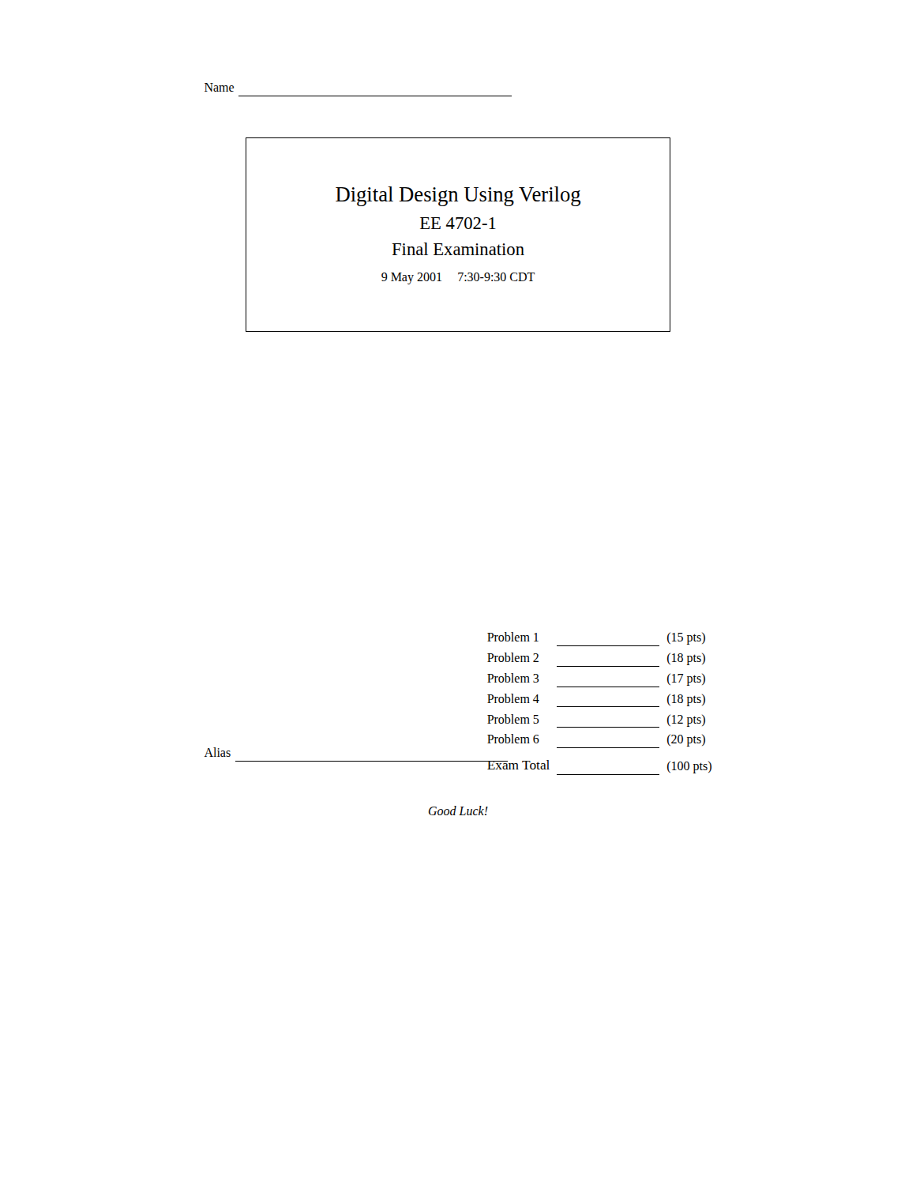Name
Digital Design Using Verilog
EE 4702-1
Final Examination
9 May 2001 7:30-9:30 CDT
| Problem 1 | | (15 pts) |
| Problem 2 | | (18 pts) |
| Problem 3 | | (17 pts) |
| Problem 4 | | (18 pts) |
| Problem 5 | | (12 pts) |
| Problem 6 | | (20 pts) |
| Exam Total | | (100 pts) |
Alias
Good Luck!